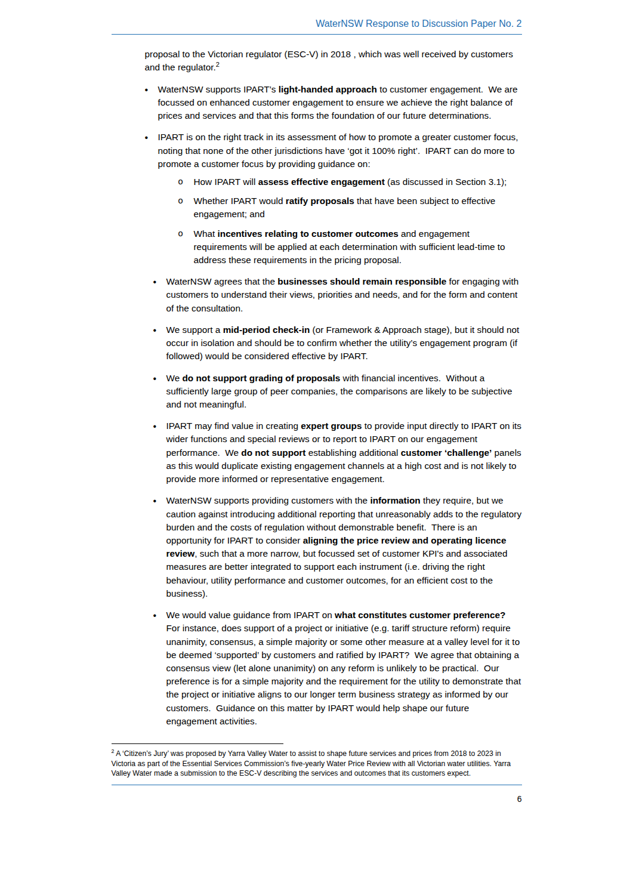WaterNSW Response to Discussion Paper No. 2
proposal to the Victorian regulator (ESC-V) in 2018 , which was well received by customers and the regulator.2
WaterNSW supports IPART’s light-handed approach to customer engagement. We are focussed on enhanced customer engagement to ensure we achieve the right balance of prices and services and that this forms the foundation of our future determinations.
IPART is on the right track in its assessment of how to promote a greater customer focus, noting that none of the other jurisdictions have ‘got it 100% right’. IPART can do more to promote a customer focus by providing guidance on:
How IPART will assess effective engagement (as discussed in Section 3.1);
Whether IPART would ratify proposals that have been subject to effective engagement; and
What incentives relating to customer outcomes and engagement requirements will be applied at each determination with sufficient lead-time to address these requirements in the pricing proposal.
WaterNSW agrees that the businesses should remain responsible for engaging with customers to understand their views, priorities and needs, and for the form and content of the consultation.
We support a mid-period check-in (or Framework & Approach stage), but it should not occur in isolation and should be to confirm whether the utility’s engagement program (if followed) would be considered effective by IPART.
We do not support grading of proposals with financial incentives. Without a sufficiently large group of peer companies, the comparisons are likely to be subjective and not meaningful.
IPART may find value in creating expert groups to provide input directly to IPART on its wider functions and special reviews or to report to IPART on our engagement performance. We do not support establishing additional customer ‘challenge’ panels as this would duplicate existing engagement channels at a high cost and is not likely to provide more informed or representative engagement.
WaterNSW supports providing customers with the information they require, but we caution against introducing additional reporting that unreasonably adds to the regulatory burden and the costs of regulation without demonstrable benefit. There is an opportunity for IPART to consider aligning the price review and operating licence review, such that a more narrow, but focussed set of customer KPI's and associated measures are better integrated to support each instrument (i.e. driving the right behaviour, utility performance and customer outcomes, for an efficient cost to the business).
We would value guidance from IPART on what constitutes customer preference? For instance, does support of a project or initiative (e.g. tariff structure reform) require unanimity, consensus, a simple majority or some other measure at a valley level for it to be deemed ‘supported’ by customers and ratified by IPART? We agree that obtaining a consensus view (let alone unanimity) on any reform is unlikely to be practical. Our preference is for a simple majority and the requirement for the utility to demonstrate that the project or initiative aligns to our longer term business strategy as informed by our customers. Guidance on this matter by IPART would help shape our future engagement activities.
2 A ‘Citizen’s Jury’ was proposed by Yarra Valley Water to assist to shape future services and prices from 2018 to 2023 in Victoria as part of the Essential Services Commission’s five-yearly Water Price Review with all Victorian water utilities. Yarra Valley Water made a submission to the ESC-V describing the services and outcomes that its customers expect.
6